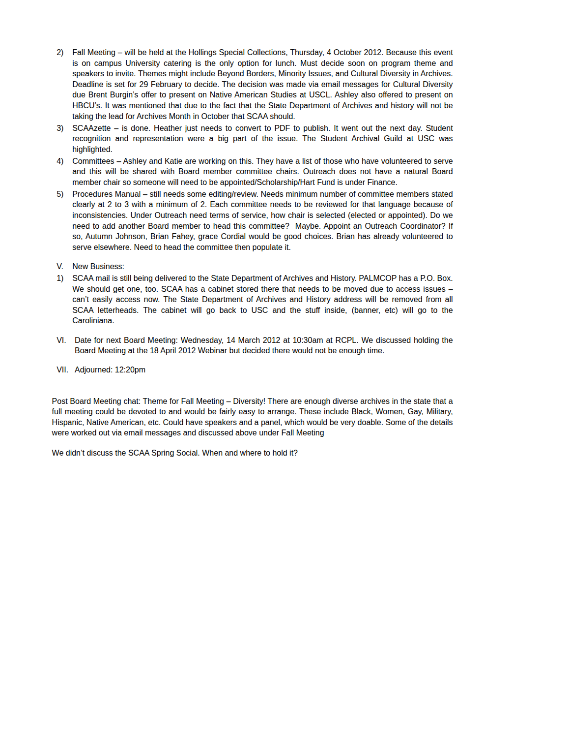2) Fall Meeting – will be held at the Hollings Special Collections, Thursday, 4 October 2012. Because this event is on campus University catering is the only option for lunch. Must decide soon on program theme and speakers to invite. Themes might include Beyond Borders, Minority Issues, and Cultural Diversity in Archives. Deadline is set for 29 February to decide. The decision was made via email messages for Cultural Diversity due Brent Burgin’s offer to present on Native American Studies at USCL. Ashley also offered to present on HBCU’s. It was mentioned that due to the fact that the State Department of Archives and history will not be taking the lead for Archives Month in October that SCAA should.
3) SCAAzette – is done. Heather just needs to convert to PDF to publish. It went out the next day. Student recognition and representation were a big part of the issue. The Student Archival Guild at USC was highlighted.
4) Committees – Ashley and Katie are working on this. They have a list of those who have volunteered to serve and this will be shared with Board member committee chairs. Outreach does not have a natural Board member chair so someone will need to be appointed/Scholarship/Hart Fund is under Finance.
5) Procedures Manual – still needs some editing/review. Needs minimum number of committee members stated clearly at 2 to 3 with a minimum of 2. Each committee needs to be reviewed for that language because of inconsistencies. Under Outreach need terms of service, how chair is selected (elected or appointed). Do we need to add another Board member to head this committee? Maybe. Appoint an Outreach Coordinator? If so, Autumn Johnson, Brian Fahey, grace Cordial would be good choices. Brian has already volunteered to serve elsewhere. Need to head the committee then populate it.
V. New Business:
1) SCAA mail is still being delivered to the State Department of Archives and History. PALMCOP has a P.O. Box. We should get one, too. SCAA has a cabinet stored there that needs to be moved due to access issues – can’t easily access now. The State Department of Archives and History address will be removed from all SCAA letterheads. The cabinet will go back to USC and the stuff inside, (banner, etc) will go to the Caroliniana.
VI. Date for next Board Meeting: Wednesday, 14 March 2012 at 10:30am at RCPL. We discussed holding the Board Meeting at the 18 April 2012 Webinar but decided there would not be enough time.
VII. Adjourned: 12:20pm
Post Board Meeting chat: Theme for Fall Meeting – Diversity! There are enough diverse archives in the state that a full meeting could be devoted to and would be fairly easy to arrange. These include Black, Women, Gay, Military, Hispanic, Native American, etc. Could have speakers and a panel, which would be very doable. Some of the details were worked out via email messages and discussed above under Fall Meeting
We didn’t discuss the SCAA Spring Social. When and where to hold it?